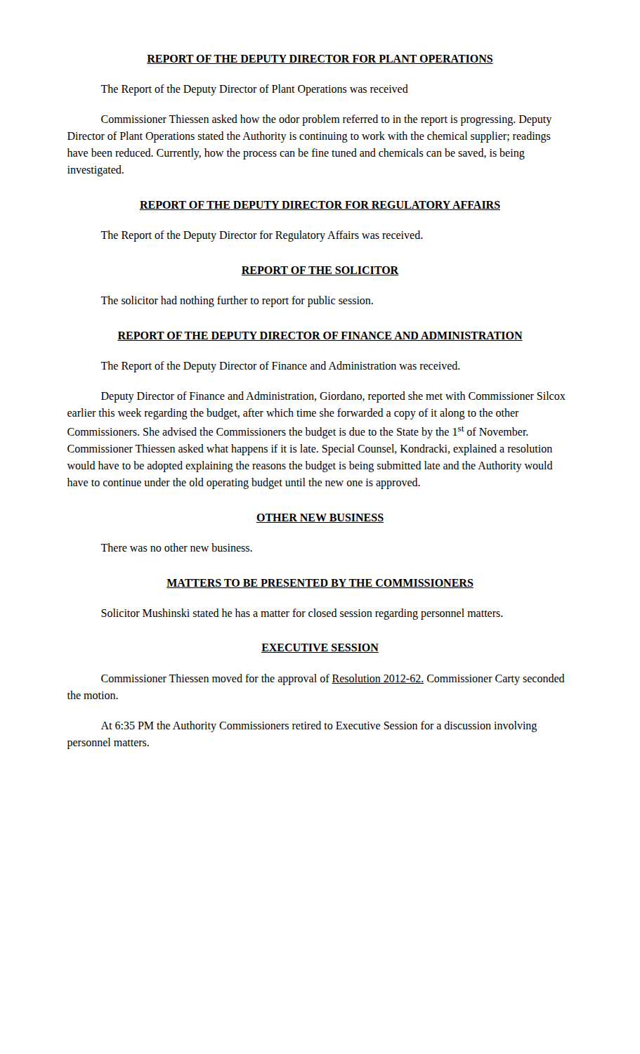REPORT OF THE DEPUTY DIRECTOR FOR PLANT OPERATIONS
The Report of the Deputy Director of Plant Operations was received
Commissioner Thiessen asked how the odor problem referred to in the report is progressing. Deputy Director of Plant Operations stated the Authority is continuing to work with the chemical supplier; readings have been reduced. Currently, how the process can be fine tuned and chemicals can be saved, is being investigated.
REPORT OF THE DEPUTY DIRECTOR FOR REGULATORY AFFAIRS
The Report of the Deputy Director for Regulatory Affairs was received.
REPORT OF THE SOLICITOR
The solicitor had nothing further to report for public session.
REPORT OF THE DEPUTY DIRECTOR OF FINANCE AND ADMINISTRATION
The Report of the Deputy Director of Finance and Administration was received.
Deputy Director of Finance and Administration, Giordano, reported she met with Commissioner Silcox earlier this week regarding the budget, after which time she forwarded a copy of it along to the other Commissioners. She advised the Commissioners the budget is due to the State by the 1st of November. Commissioner Thiessen asked what happens if it is late. Special Counsel, Kondracki, explained a resolution would have to be adopted explaining the reasons the budget is being submitted late and the Authority would have to continue under the old operating budget until the new one is approved.
OTHER NEW BUSINESS
There was no other new business.
MATTERS TO BE PRESENTED BY THE COMMISSIONERS
Solicitor Mushinski stated he has a matter for closed session regarding personnel matters.
EXECUTIVE SESSION
Commissioner Thiessen moved for the approval of Resolution 2012-62. Commissioner Carty seconded the motion.
At 6:35 PM the Authority Commissioners retired to Executive Session for a discussion involving personnel matters.